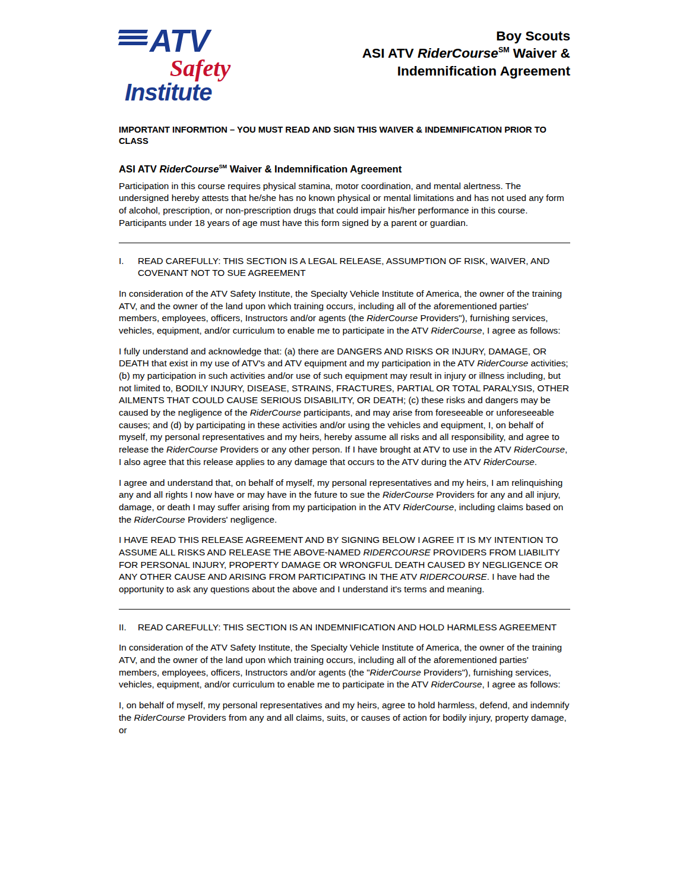ATV
Safety
Institute
Boy Scouts
ASI ATV RiderCourseSM Waiver &
Indemnification Agreement
IMPORTANT INFORMTION – YOU MUST READ AND SIGN THIS WAIVER & INDEMNIFICATION PRIOR TO CLASS
ASI ATV RiderCourseSM Waiver & Indemnification Agreement
Participation in this course requires physical stamina, motor coordination, and mental alertness. The undersigned hereby attests that he/she has no known physical or mental limitations and has not used any form of alcohol, prescription, or non-prescription drugs that could impair his/her performance in this course. Participants under 18 years of age must have this form signed by a parent or guardian.
I.
READ CAREFULLY: THIS SECTION IS A LEGAL RELEASE, ASSUMPTION OF RISK, WAIVER, AND COVENANT NOT TO SUE AGREEMENT
In consideration of the ATV Safety Institute, the Specialty Vehicle Institute of America, the owner of the training ATV, and the owner of the land upon which training occurs, including all of the aforementioned parties' members, employees, officers, Instructors and/or agents (the RiderCourse Providers"), furnishing services, vehicles, equipment, and/or curriculum to enable me to participate in the ATV RiderCourse, I agree as follows:
I fully understand and acknowledge that: (a) there are DANGERS AND RISKS OR INJURY, DAMAGE, OR DEATH that exist in my use of ATV's and ATV equipment and my participation in the ATV RiderCourse activities; (b) my participation in such activities and/or use of such equipment may result in injury or illness including, but not limited to, BODILY INJURY, DISEASE, STRAINS, FRACTURES, PARTIAL OR TOTAL PARALYSIS, OTHER AILMENTS THAT COULD CAUSE SERIOUS DISABILITY, OR DEATH; (c) these risks and dangers may be caused by the negligence of the RiderCourse participants, and may arise from foreseeable or unforeseeable causes; and (d) by participating in these activities and/or using the vehicles and equipment, I, on behalf of myself, my personal representatives and my heirs, hereby assume all risks and all responsibility, and agree to release the RiderCourse Providers or any other person. If I have brought at ATV to use in the ATV RiderCourse, I also agree that this release applies to any damage that occurs to the ATV during the ATV RiderCourse.
I agree and understand that, on behalf of myself, my personal representatives and my heirs, I am relinquishing any and all rights I now have or may have in the future to sue the RiderCourse Providers for any and all injury, damage, or death I may suffer arising from my participation in the ATV RiderCourse, including claims based on the RiderCourse Providers' negligence.
I HAVE READ THIS RELEASE AGREEMENT AND BY SIGNING BELOW I AGREE IT IS MY INTENTION TO ASSUME ALL RISKS AND RELEASE THE ABOVE-NAMED RIDERCOURSE PROVIDERS FROM LIABILITY FOR PERSONAL INJURY, PROPERTY DAMAGE OR WRONGFUL DEATH CAUSED BY NEGLIGENCE OR ANY OTHER CAUSE AND ARISING FROM PARTICIPATING IN THE ATV RIDERCOURSE. I have had the opportunity to ask any questions about the above and I understand it's terms and meaning.
II.
READ CAREFULLY: THIS SECTION IS AN INDEMNIFICATION AND HOLD HARMLESS AGREEMENT
In consideration of the ATV Safety Institute, the Specialty Vehicle Institute of America, the owner of the training ATV, and the owner of the land upon which training occurs, including all of the aforementioned parties' members, employees, officers, Instructors and/or agents (the "RiderCourse Providers"), furnishing services, vehicles, equipment, and/or curriculum to enable me to participate in the ATV RiderCourse, I agree as follows:
I, on behalf of myself, my personal representatives and my heirs, agree to hold harmless, defend, and indemnify the RiderCourse Providers from any and all claims, suits, or causes of action for bodily injury, property damage, or